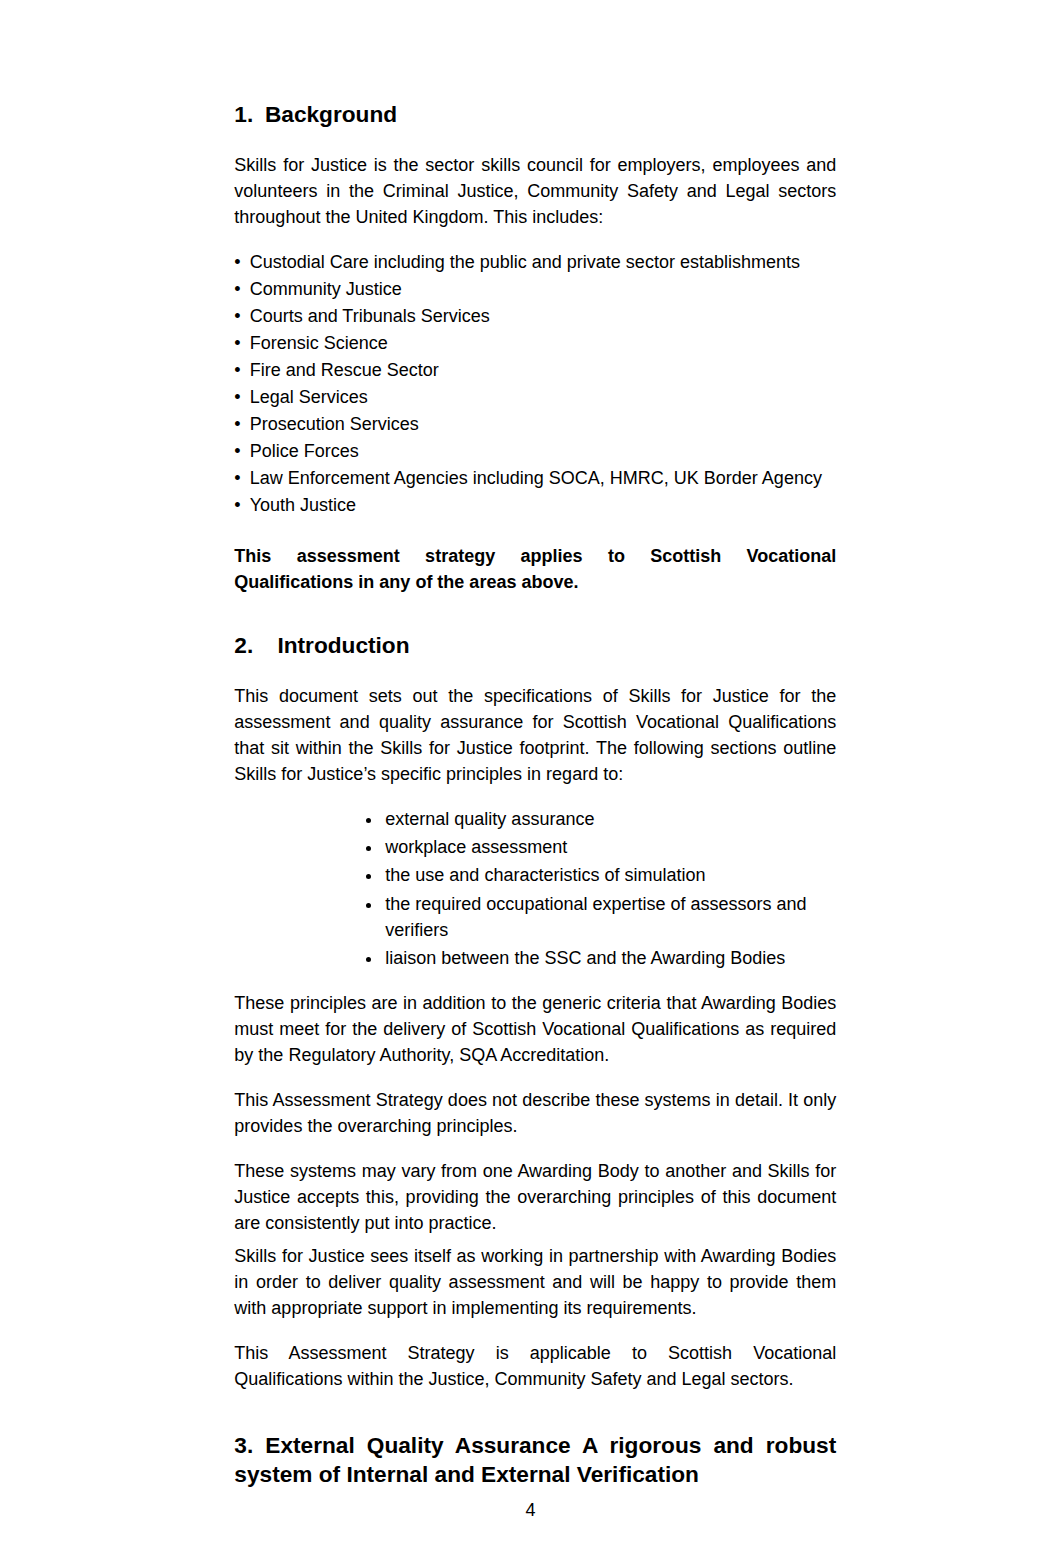1. Background
Skills for Justice is the sector skills council for employers, employees and volunteers in the Criminal Justice, Community Safety and Legal sectors throughout the United Kingdom. This includes:
Custodial Care including the public and private sector establishments
Community Justice
Courts and Tribunals Services
Forensic Science
Fire and Rescue Sector
Legal Services
Prosecution Services
Police Forces
Law Enforcement Agencies including SOCA, HMRC, UK Border Agency
Youth Justice
This assessment strategy applies to Scottish Vocational Qualifications in any of the areas above.
2. Introduction
This document sets out the specifications of Skills for Justice for the assessment and quality assurance for Scottish Vocational Qualifications that sit within the Skills for Justice footprint. The following sections outline Skills for Justice’s specific principles in regard to:
external quality assurance
workplace assessment
the use and characteristics of simulation
the required occupational expertise of assessors and verifiers
liaison between the SSC and the Awarding Bodies
These principles are in addition to the generic criteria that Awarding Bodies must meet for the delivery of Scottish Vocational Qualifications as required by the Regulatory Authority, SQA Accreditation.
This Assessment Strategy does not describe these systems in detail. It only provides the overarching principles.
These systems may vary from one Awarding Body to another and Skills for Justice accepts this, providing the overarching principles of this document are consistently put into practice.
Skills for Justice sees itself as working in partnership with Awarding Bodies in order to deliver quality assessment and will be happy to provide them with appropriate support in implementing its requirements.
This Assessment Strategy is applicable to Scottish Vocational Qualifications within the Justice, Community Safety and Legal sectors.
3. External Quality Assurance A rigorous and robust system of Internal and External Verification
4